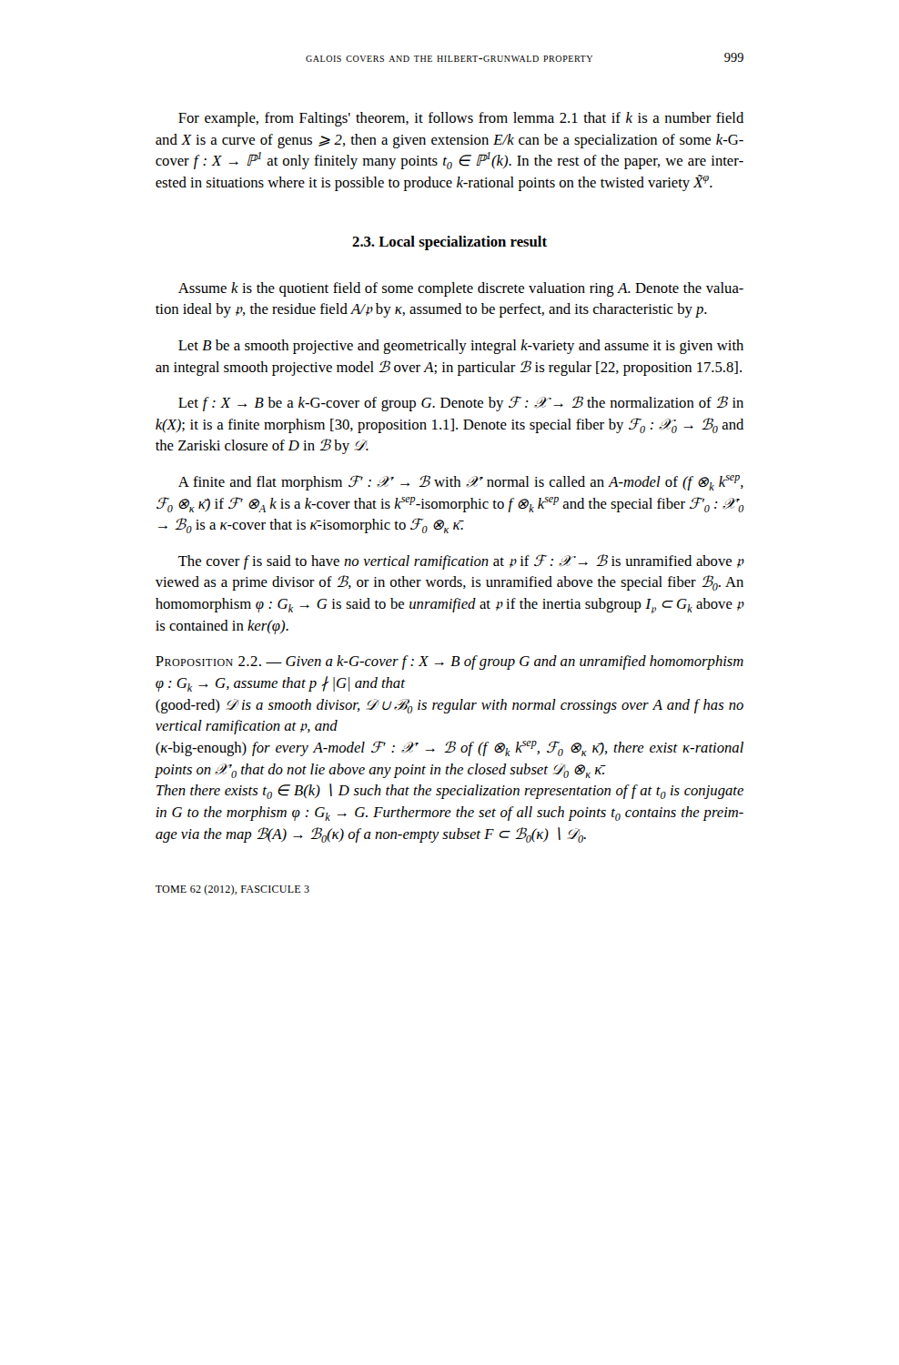galois covers and the hilbert-grunwald property 999
For example, from Faltings' theorem, it follows from lemma 2.1 that if k is a number field and X is a curve of genus ⩾ 2, then a given extension E/k can be a specialization of some k-G-cover f : X → ℙ1 at only finitely many points t0 ∈ ℙ1(k). In the rest of the paper, we are interested in situations where it is possible to produce k-rational points on the twisted variety X̃φ.
2.3. Local specialization result
Assume k is the quotient field of some complete discrete valuation ring A. Denote the valuation ideal by 𝔭, the residue field A/𝔭 by κ, assumed to be perfect, and its characteristic by p.
Let B be a smooth projective and geometrically integral k-variety and assume it is given with an integral smooth projective model ℬ over A; in particular ℬ is regular [22, proposition 17.5.8].
Let f : X → B be a k-G-cover of group G. Denote by ℱ : 𝒳 → ℬ the normalization of ℬ in k(X); it is a finite morphism [30, proposition 1.1]. Denote its special fiber by ℱ0 : 𝒳0 → ℬ0 and the Zariski closure of D in ℬ by 𝒟.
A finite and flat morphism ℱ′ : 𝒳′ → ℬ with 𝒳′ normal is called an A-model of (f ⊗k ksep, ℱ0 ⊗κ κ̄) if ℱ′ ⊗A k is a k-cover that is ksep-isomorphic to f ⊗k ksep and the special fiber ℱ′0 : 𝒳′0 → ℬ0 is a κ-cover that is κ̄-isomorphic to ℱ0 ⊗κ κ̄.
The cover f is said to have no vertical ramification at 𝔭 if ℱ : 𝒳 → ℬ is unramified above 𝔭 viewed as a prime divisor of ℬ, or in other words, is unramified above the special fiber ℬ0. An homomorphism φ : Gk → G is said to be unramified at 𝔭 if the inertia subgroup I𝔭 ⊂ Gk above 𝔭 is contained in ker(φ).
Proposition 2.2. — Given a k-G-cover f : X → B of group G and an unramified homomorphism φ : Gk → G, assume that p ∤ |G| and that
(good-red) 𝒟 is a smooth divisor, 𝒟 ∪ ℬ0 is regular with normal crossings over A and f has no vertical ramification at 𝔭, and
(κ-big-enough) for every A-model ℱ′ : 𝒳′ → ℬ of (f ⊗k ksep, ℱ0 ⊗κ κ̄), there exist κ-rational points on 𝒳′0 that do not lie above any point in the closed subset 𝒟0 ⊗κ κ̄.
Then there exists t0 ∈ B(k) ∖ D such that the specialization representation of f at t0 is conjugate in G to the morphism φ : Gk → G. Furthermore the set of all such points t0 contains the preimage via the map ℬ(A) → ℬ0(κ) of a non-empty subset F ⊂ ℬ0(κ) ∖ 𝒟0.
TOME 62 (2012), FASCICULE 3